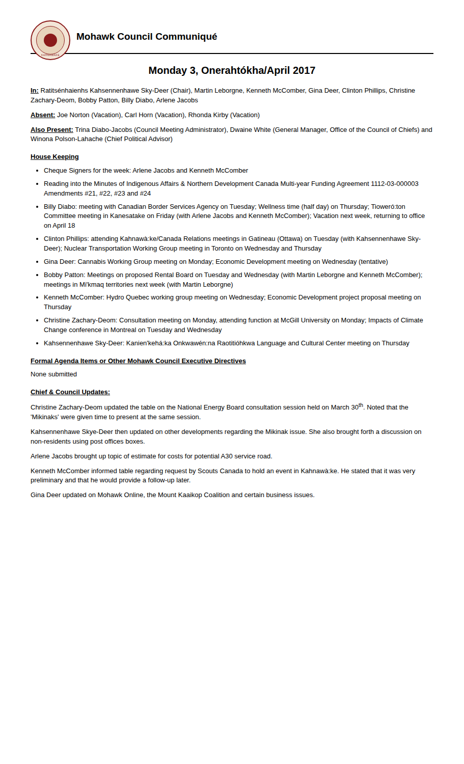KAHNAWAKE
Mohawk Council Communiqué
Monday 3, Onerahtókha/April 2017
In: Ratitsénhaienhs Kahsennenhawe Sky-Deer (Chair), Martin Leborgne, Kenneth McComber, Gina Deer, Clinton Phillips, Christine Zachary-Deom, Bobby Patton, Billy Diabo, Arlene Jacobs
Absent: Joe Norton (Vacation), Carl Horn (Vacation), Rhonda Kirby (Vacation)
Also Present: Trina Diabo-Jacobs (Council Meeting Administrator), Dwaine White (General Manager, Office of the Council of Chiefs) and Winona Polson-Lahache (Chief Political Advisor)
House Keeping
Cheque Signers for the week: Arlene Jacobs and Kenneth McComber
Reading into the Minutes of Indigenous Affairs & Northern Development Canada Multi-year Funding Agreement 1112-03-000003 Amendments #21, #22, #23 and #24
Billy Diabo: meeting with Canadian Border Services Agency on Tuesday; Wellness time (half day) on Thursday; Tioweró:ton Committee meeting in Kanesatake on Friday (with Arlene Jacobs and Kenneth McComber); Vacation next week, returning to office on April 18
Clinton Phillips: attending Kahnawà:ke/Canada Relations meetings in Gatineau (Ottawa) on Tuesday (with Kahsennenhawe Sky-Deer); Nuclear Transportation Working Group meeting in Toronto on Wednesday and Thursday
Gina Deer: Cannabis Working Group meeting on Monday; Economic Development meeting on Wednesday (tentative)
Bobby Patton: Meetings on proposed Rental Board on Tuesday and Wednesday (with Martin Leborgne and Kenneth McComber); meetings in Mi'kmaq territories next week (with Martin Leborgne)
Kenneth McComber: Hydro Quebec working group meeting on Wednesday; Economic Development project proposal meeting on Thursday
Christine Zachary-Deom: Consultation meeting on Monday, attending function at McGill University on Monday; Impacts of Climate Change conference in Montreal on Tuesday and Wednesday
Kahsennenhawe Sky-Deer: Kanien'kehá:ka Onkwawén:na Raotitióhkwa Language and Cultural Center meeting on Thursday
Formal Agenda Items or Other Mohawk Council Executive Directives
None submitted
Chief & Council Updates:
Christine Zachary-Deom updated the table on the National Energy Board consultation session held on March 30th. Noted that the 'Mikinaks' were given time to present at the same session.
Kahsennenhawe Skye-Deer then updated on other developments regarding the Mikinak issue. She also brought forth a discussion on non-residents using post offices boxes.
Arlene Jacobs brought up topic of estimate for costs for potential A30 service road.
Kenneth McComber informed table regarding request by Scouts Canada to hold an event in Kahnawà:ke. He stated that it was very preliminary and that he would provide a follow-up later.
Gina Deer updated on Mohawk Online, the Mount Kaaikop Coalition and certain business issues.